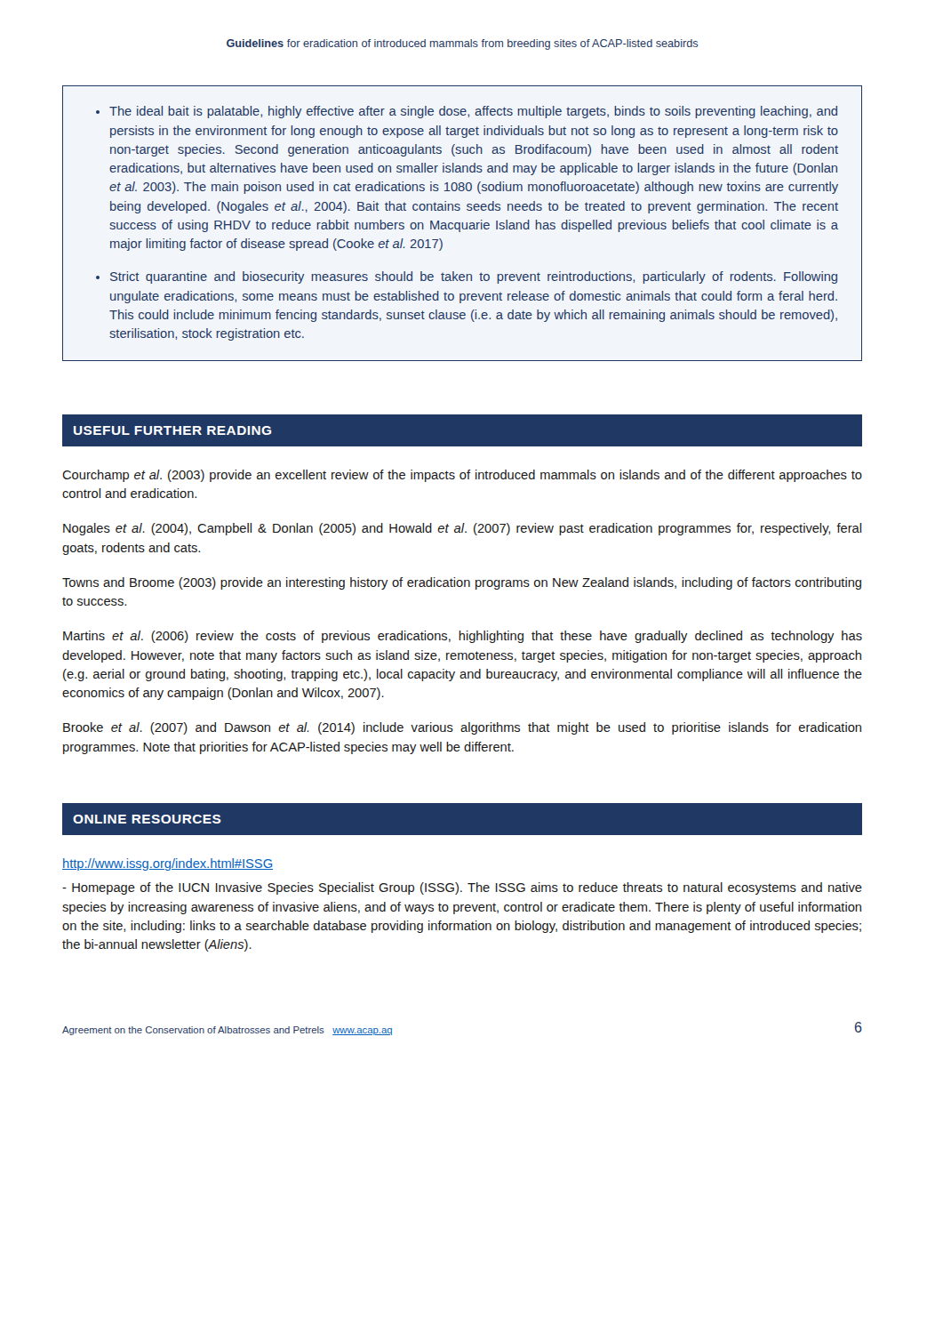Guidelines for eradication of introduced mammals from breeding sites of ACAP-listed seabirds
The ideal bait is palatable, highly effective after a single dose, affects multiple targets, binds to soils preventing leaching, and persists in the environment for long enough to expose all target individuals but not so long as to represent a long-term risk to non-target species. Second generation anticoagulants (such as Brodifacoum) have been used in almost all rodent eradications, but alternatives have been used on smaller islands and may be applicable to larger islands in the future (Donlan et al. 2003). The main poison used in cat eradications is 1080 (sodium monofluoroacetate) although new toxins are currently being developed. (Nogales et al., 2004). Bait that contains seeds needs to be treated to prevent germination. The recent success of using RHDV to reduce rabbit numbers on Macquarie Island has dispelled previous beliefs that cool climate is a major limiting factor of disease spread (Cooke et al. 2017)
Strict quarantine and biosecurity measures should be taken to prevent reintroductions, particularly of rodents. Following ungulate eradications, some means must be established to prevent release of domestic animals that could form a feral herd. This could include minimum fencing standards, sunset clause (i.e. a date by which all remaining animals should be removed), sterilisation, stock registration etc.
USEFUL FURTHER READING
Courchamp et al. (2003) provide an excellent review of the impacts of introduced mammals on islands and of the different approaches to control and eradication.
Nogales et al. (2004), Campbell & Donlan (2005) and Howald et al. (2007) review past eradication programmes for, respectively, feral goats, rodents and cats.
Towns and Broome (2003) provide an interesting history of eradication programs on New Zealand islands, including of factors contributing to success.
Martins et al. (2006) review the costs of previous eradications, highlighting that these have gradually declined as technology has developed. However, note that many factors such as island size, remoteness, target species, mitigation for non-target species, approach (e.g. aerial or ground bating, shooting, trapping etc.), local capacity and bureaucracy, and environmental compliance will all influence the economics of any campaign (Donlan and Wilcox, 2007).
Brooke et al. (2007) and Dawson et al. (2014) include various algorithms that might be used to prioritise islands for eradication programmes. Note that priorities for ACAP-listed species may well be different.
ONLINE RESOURCES
http://www.issg.org/index.html#ISSG
- Homepage of the IUCN Invasive Species Specialist Group (ISSG). The ISSG aims to reduce threats to natural ecosystems and native species by increasing awareness of invasive aliens, and of ways to prevent, control or eradicate them. There is plenty of useful information on the site, including: links to a searchable database providing information on biology, distribution and management of introduced species; the bi-annual newsletter (Aliens).
Agreement on the Conservation of Albatrosses and Petrels www.acap.aq
6